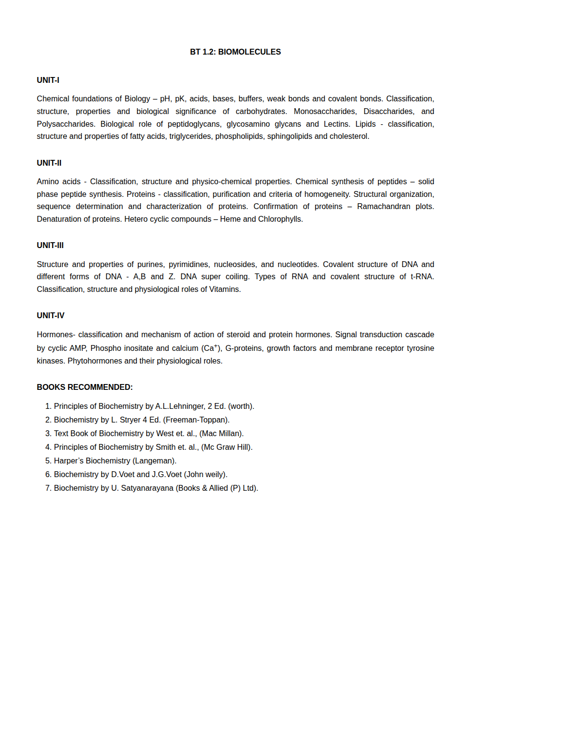BT 1.2: BIOMOLECULES
UNIT-I
Chemical foundations of Biology – pH, pK, acids, bases, buffers, weak bonds and covalent bonds. Classification, structure, properties and biological significance of carbohydrates. Monosaccharides, Disaccharides, and Polysaccharides. Biological role of peptidoglycans, glycosamino glycans and Lectins. Lipids - classification, structure and properties of fatty acids, triglycerides, phospholipids, sphingolipids and cholesterol.
UNIT-II
Amino acids - Classification, structure and physico-chemical properties. Chemical synthesis of peptides – solid phase peptide synthesis. Proteins - classification, purification and criteria of homogeneity. Structural organization, sequence determination and characterization of proteins. Confirmation of proteins – Ramachandran plots. Denaturation of proteins. Hetero cyclic compounds – Heme and Chlorophylls.
UNIT-III
Structure and properties of purines, pyrimidines, nucleosides, and nucleotides. Covalent structure of DNA and different forms of DNA - A,B and Z. DNA super coiling. Types of RNA and covalent structure of t-RNA. Classification, structure and physiological roles of Vitamins.
UNIT-IV
Hormones- classification and mechanism of action of steroid and protein hormones. Signal transduction cascade by cyclic AMP, Phospho inositate and calcium (Ca+), G-proteins, growth factors and membrane receptor tyrosine kinases. Phytohormones and their physiological roles.
BOOKS RECOMMENDED:
Principles of Biochemistry by A.L.Lehninger, 2 Ed. (worth).
Biochemistry by L. Stryer 4 Ed. (Freeman-Toppan).
Text Book of Biochemistry by West et. al., (Mac Millan).
Principles of Biochemistry by Smith et. al., (Mc Graw Hill).
Harper’s Biochemistry (Langeman).
Biochemistry by D.Voet and J.G.Voet (John weily).
Biochemistry by U. Satyanarayana (Books & Allied (P) Ltd).